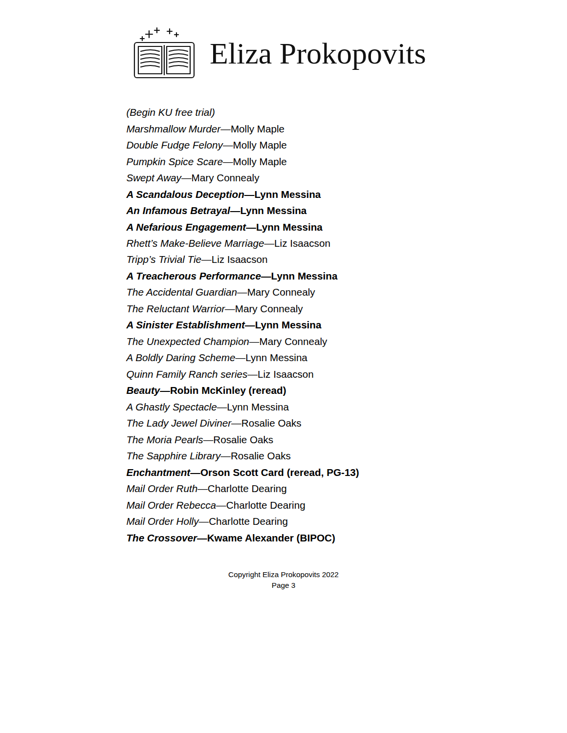Eliza Prokopovits
(Begin KU free trial)
Marshmallow Murder—Molly Maple
Double Fudge Felony—Molly Maple
Pumpkin Spice Scare—Molly Maple
Swept Away—Mary Connealy
A Scandalous Deception—Lynn Messina
An Infamous Betrayal—Lynn Messina
A Nefarious Engagement—Lynn Messina
Rhett’s Make-Believe Marriage—Liz Isaacson
Tripp’s Trivial Tie—Liz Isaacson
A Treacherous Performance—Lynn Messina
The Accidental Guardian—Mary Connealy
The Reluctant Warrior—Mary Connealy
A Sinister Establishment—Lynn Messina
The Unexpected Champion—Mary Connealy
A Boldly Daring Scheme—Lynn Messina
Quinn Family Ranch series—Liz Isaacson
Beauty—Robin McKinley (reread)
A Ghastly Spectacle—Lynn Messina
The Lady Jewel Diviner—Rosalie Oaks
The Moria Pearls—Rosalie Oaks
The Sapphire Library—Rosalie Oaks
Enchantment—Orson Scott Card (reread, PG-13)
Mail Order Ruth—Charlotte Dearing
Mail Order Rebecca—Charlotte Dearing
Mail Order Holly—Charlotte Dearing
The Crossover—Kwame Alexander (BIPOC)
Copyright Eliza Prokopovits 2022
Page 3